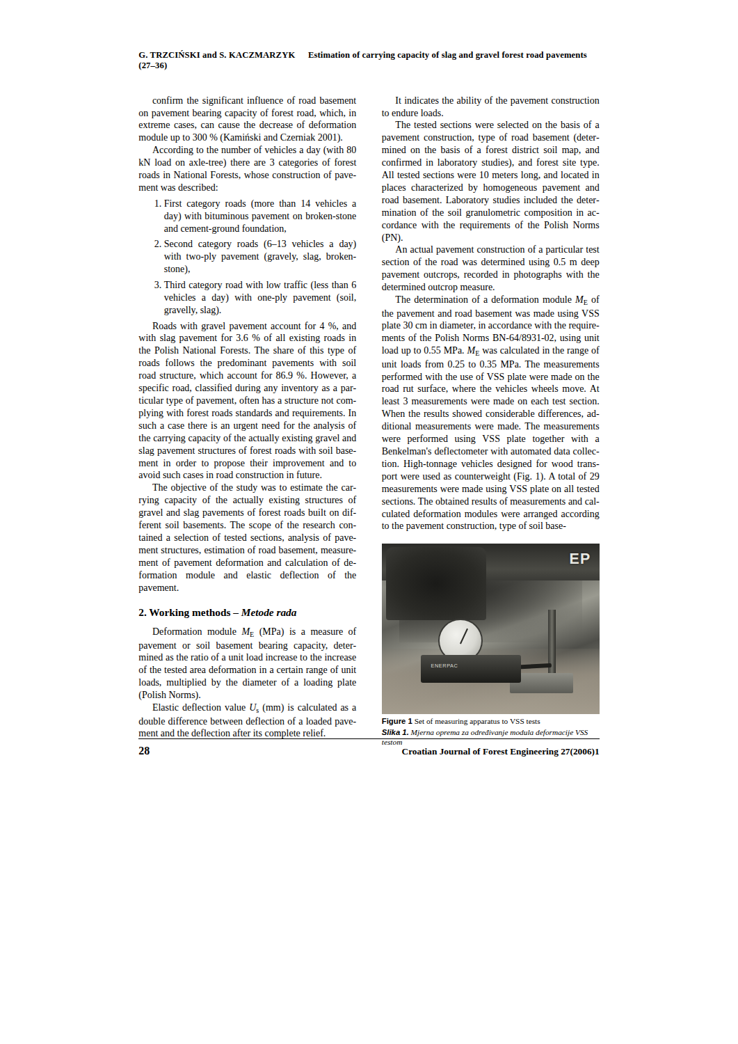G. TRZCIŃSKI and S. KACZMARZYK Estimation of carrying capacity of slag and gravel forest road pavements (27–36)
confirm the significant influence of road basement on pavement bearing capacity of forest road, which, in extreme cases, can cause the decrease of deformation module up to 300 % (Kamiński and Czerniak 2001).
According to the number of vehicles a day (with 80 kN load on axle-tree) there are 3 categories of forest roads in National Forests, whose construction of pavement was described:
First category roads (more than 14 vehicles a day) with bituminous pavement on broken-stone and cement-ground foundation,
Second category roads (6–13 vehicles a day) with two-ply pavement (gravely, slag, broken-stone),
Third category road with low traffic (less than 6 vehicles a day) with one-ply pavement (soil, gravelly, slag).
Roads with gravel pavement account for 4 %, and with slag pavement for 3.6 % of all existing roads in the Polish National Forests. The share of this type of roads follows the predominant pavements with soil road structure, which account for 86.9 %. However, a specific road, classified during any inventory as a particular type of pavement, often has a structure not complying with forest roads standards and requirements. In such a case there is an urgent need for the analysis of the carrying capacity of the actually existing gravel and slag pavement structures of forest roads with soil basement in order to propose their improvement and to avoid such cases in road construction in future.
The objective of the study was to estimate the carrying capacity of the actually existing structures of gravel and slag pavements of forest roads built on different soil basements. The scope of the research contained a selection of tested sections, analysis of pavement structures, estimation of road basement, measurement of pavement deformation and calculation of deformation module and elastic deflection of the pavement.
2. Working methods – Metode rada
Deformation module ME (MPa) is a measure of pavement or soil basement bearing capacity, determined as the ratio of a unit load increase to the increase of the tested area deformation in a certain range of unit loads, multiplied by the diameter of a loading plate (Polish Norms).
Elastic deflection value Us (mm) is calculated as a double difference between deflection of a loaded pavement and the deflection after its complete relief.
It indicates the ability of the pavement construction to endure loads.
The tested sections were selected on the basis of a pavement construction, type of road basement (determined on the basis of a forest district soil map, and confirmed in laboratory studies), and forest site type. All tested sections were 10 meters long, and located in places characterized by homogeneous pavement and road basement. Laboratory studies included the determination of the soil granulometric composition in accordance with the requirements of the Polish Norms (PN).
An actual pavement construction of a particular test section of the road was determined using 0.5 m deep pavement outcrops, recorded in photographs with the determined outcrop measure.
The determination of a deformation module ME of the pavement and road basement was made using VSS plate 30 cm in diameter, in accordance with the requirements of the Polish Norms BN-64/8931-02, using unit load up to 0.55 MPa. ME was calculated in the range of unit loads from 0.25 to 0.35 MPa. The measurements performed with the use of VSS plate were made on the road rut surface, where the vehicles wheels move. At least 3 measurements were made on each test section. When the results showed considerable differences, additional measurements were made. The measurements were performed using VSS plate together with a Benkelman's deflectometer with automated data collection. High-tonnage vehicles designed for wood transport were used as counterweight (Fig. 1). A total of 29 measurements were made using VSS plate on all tested sections. The obtained results of measurements and calculated deformation modules were arranged according to the pavement construction, type of soil base-
EP
ENERPAC
Figure 1 Set of measuring apparatus to VSS tests Slika 1. Mjerna oprema za određivanje modula deformacije VSS testom
28 Croatian Journal of Forest Engineering 27(2006)1